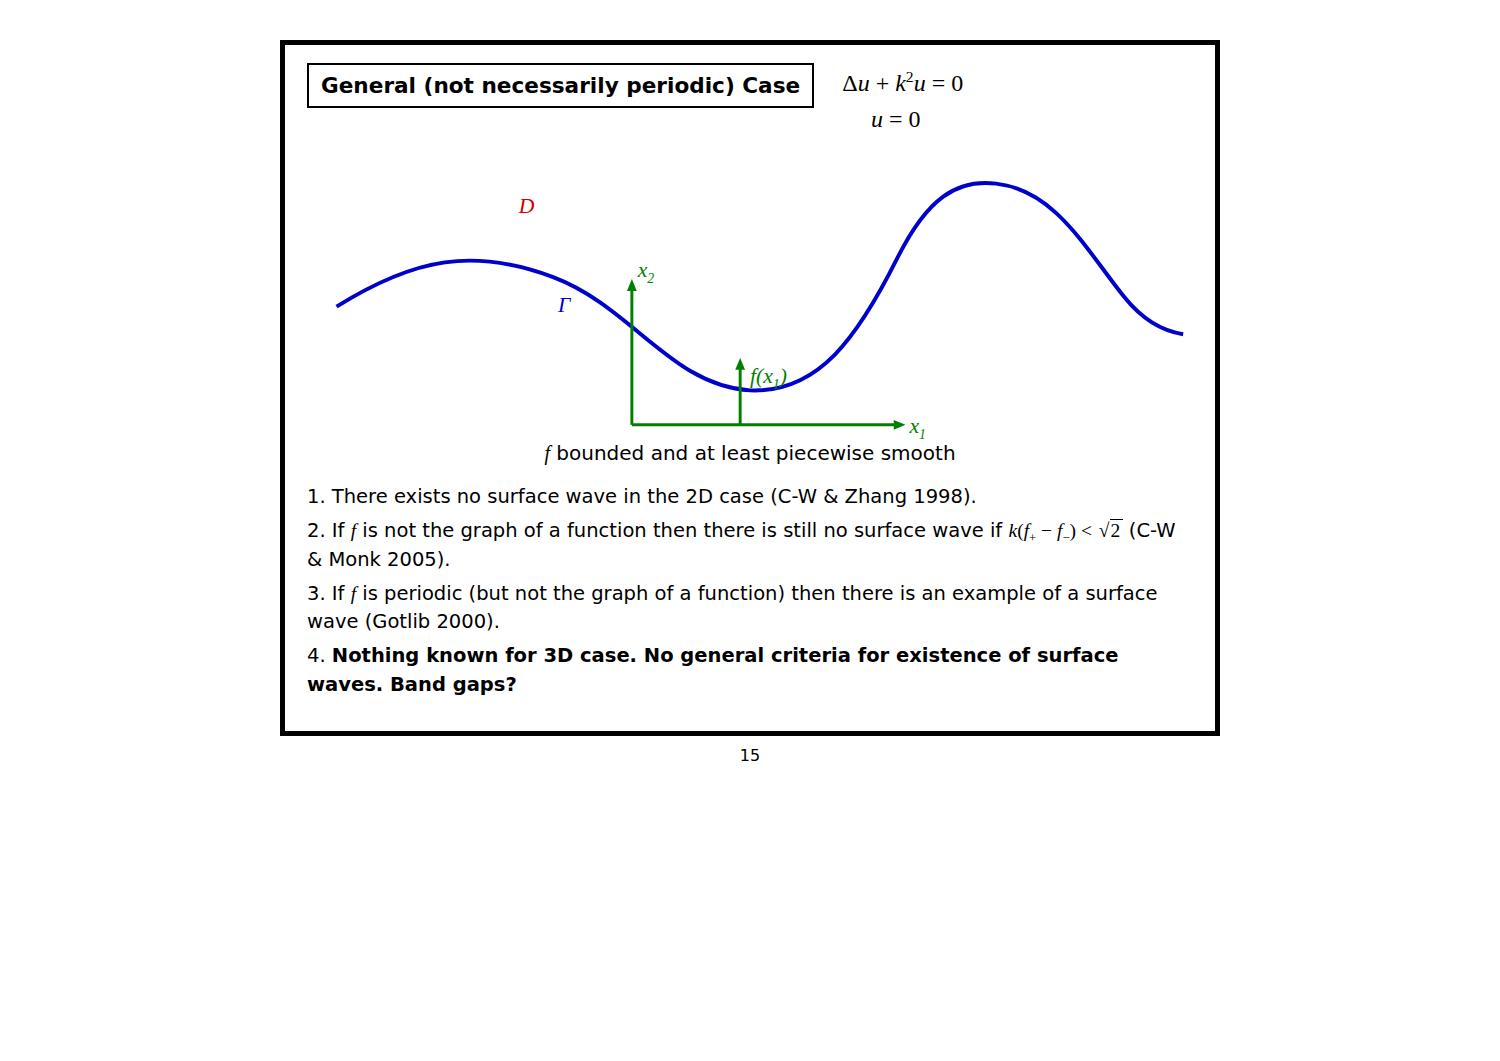General (not necessarily periodic) Case
Δu + k2u = 0
u = 0
D Γ x2 x1 f(x1)
f bounded and at least piecewise smooth
1. There exists no surface wave in the 2D case (C-W & Zhang 1998).
2. If f is not the graph of a function then there is still no surface wave if k(f+ − f−) < 2 (C-W & Monk 2005).
3. If f is periodic (but not the graph of a function) then there is an example of a surface wave (Gotlib 2000).
4. Nothing known for 3D case. No general criteria for existence of surface waves. Band gaps?
15